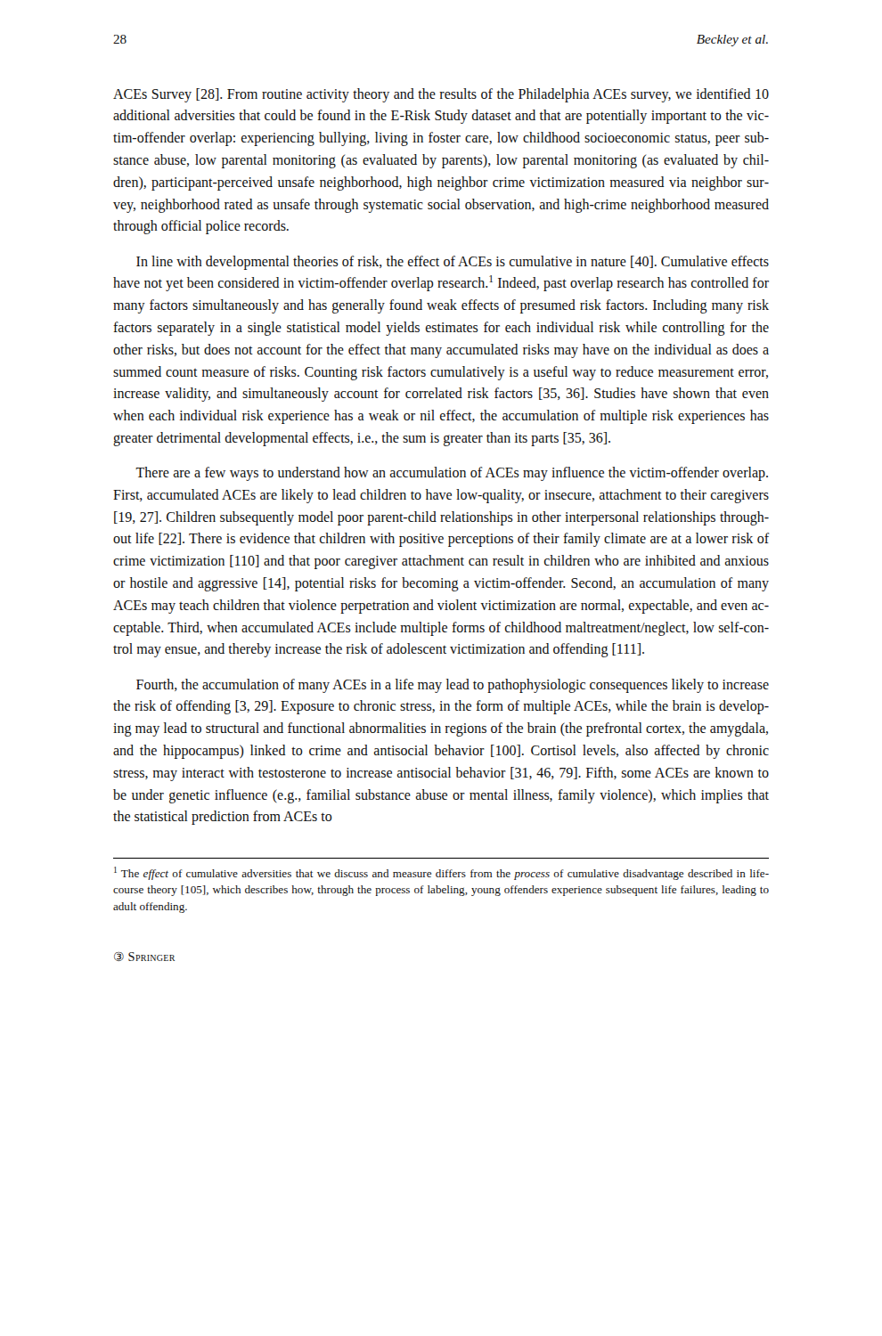28 Beckley et al.
ACEs Survey [28]. From routine activity theory and the results of the Philadelphia ACEs survey, we identified 10 additional adversities that could be found in the E-Risk Study dataset and that are potentially important to the victim-offender overlap: experiencing bullying, living in foster care, low childhood socioeconomic status, peer substance abuse, low parental monitoring (as evaluated by parents), low parental monitoring (as evaluated by children), participant-perceived unsafe neighborhood, high neighbor crime victimization measured via neighbor survey, neighborhood rated as unsafe through systematic social observation, and high-crime neighborhood measured through official police records.
In line with developmental theories of risk, the effect of ACEs is cumulative in nature [40]. Cumulative effects have not yet been considered in victim-offender overlap research.1 Indeed, past overlap research has controlled for many factors simultaneously and has generally found weak effects of presumed risk factors. Including many risk factors separately in a single statistical model yields estimates for each individual risk while controlling for the other risks, but does not account for the effect that many accumulated risks may have on the individual as does a summed count measure of risks. Counting risk factors cumulatively is a useful way to reduce measurement error, increase validity, and simultaneously account for correlated risk factors [35, 36]. Studies have shown that even when each individual risk experience has a weak or nil effect, the accumulation of multiple risk experiences has greater detrimental developmental effects, i.e., the sum is greater than its parts [35, 36].
There are a few ways to understand how an accumulation of ACEs may influence the victim-offender overlap. First, accumulated ACEs are likely to lead children to have low-quality, or insecure, attachment to their caregivers [19, 27]. Children subsequently model poor parent-child relationships in other interpersonal relationships throughout life [22]. There is evidence that children with positive perceptions of their family climate are at a lower risk of crime victimization [110] and that poor caregiver attachment can result in children who are inhibited and anxious or hostile and aggressive [14], potential risks for becoming a victim-offender. Second, an accumulation of many ACEs may teach children that violence perpetration and violent victimization are normal, expectable, and even acceptable. Third, when accumulated ACEs include multiple forms of childhood maltreatment/neglect, low self-control may ensue, and thereby increase the risk of adolescent victimization and offending [111].
Fourth, the accumulation of many ACEs in a life may lead to pathophysiologic consequences likely to increase the risk of offending [3, 29]. Exposure to chronic stress, in the form of multiple ACEs, while the brain is developing may lead to structural and functional abnormalities in regions of the brain (the prefrontal cortex, the amygdala, and the hippocampus) linked to crime and antisocial behavior [100]. Cortisol levels, also affected by chronic stress, may interact with testosterone to increase antisocial behavior [31, 46, 79]. Fifth, some ACEs are known to be under genetic influence (e.g., familial substance abuse or mental illness, family violence), which implies that the statistical prediction from ACEs to
1 The effect of cumulative adversities that we discuss and measure differs from the process of cumulative disadvantage described in life-course theory [105], which describes how, through the process of labeling, young offenders experience subsequent life failures, leading to adult offending.
③ Springer